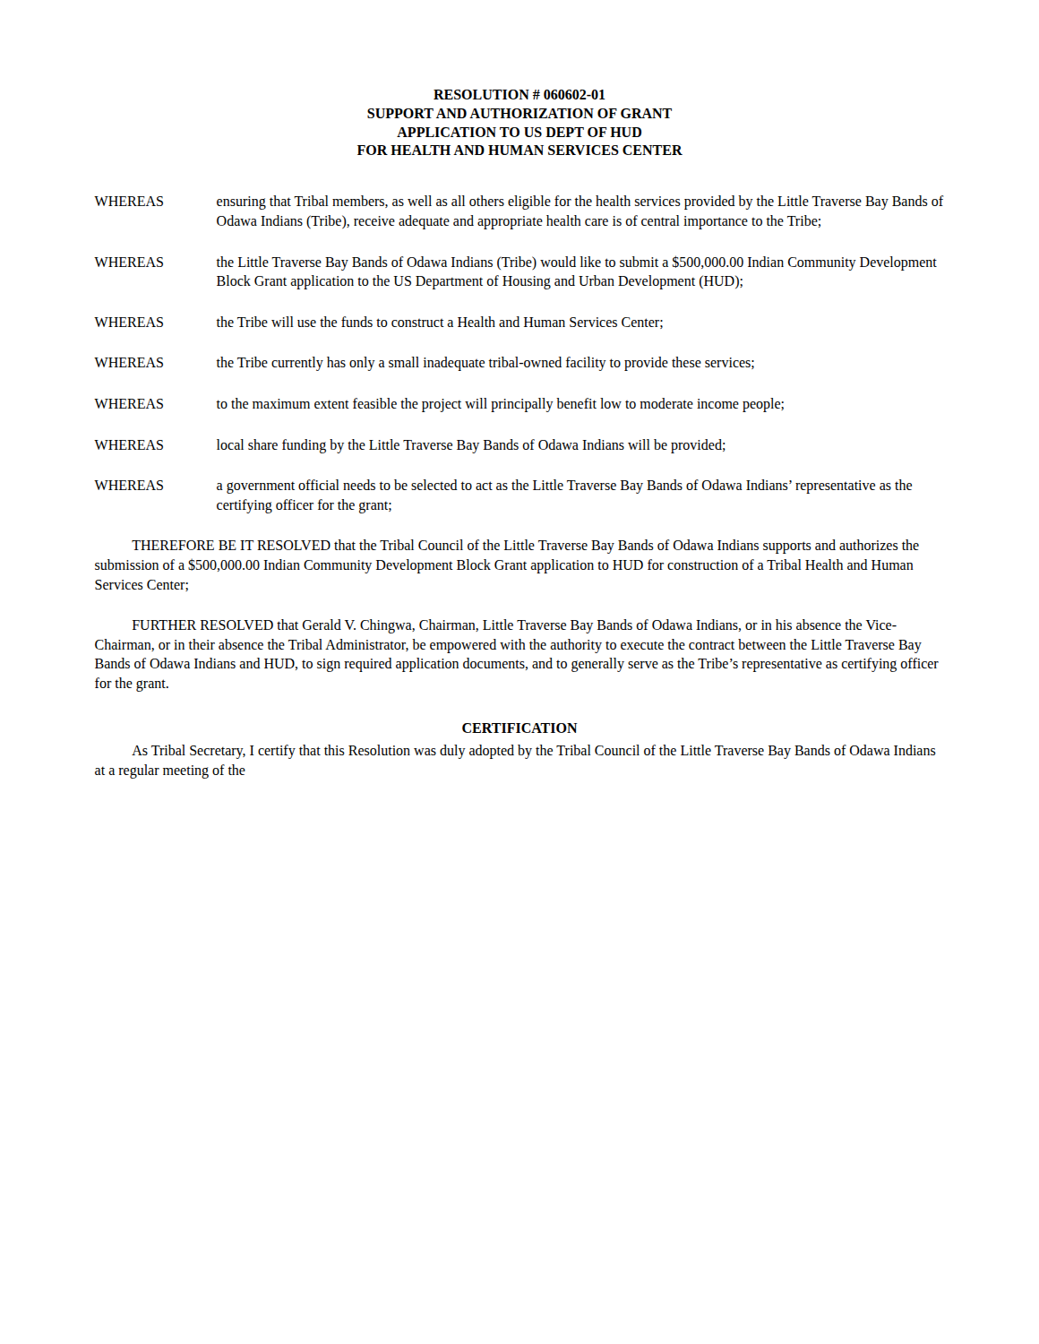RESOLUTION # 060602-01
SUPPORT AND AUTHORIZATION OF GRANT
APPLICATION TO US DEPT OF HUD
FOR HEALTH AND HUMAN SERVICES CENTER
Whereas
ensuring that Tribal members, as well as all others eligible for the health services provided by the Little Traverse Bay Bands of Odawa Indians (Tribe), receive adequate and appropriate health care is of central importance to the Tribe;
Whereas
the Little Traverse Bay Bands of Odawa Indians (Tribe) would like to submit a $500,000.00 Indian Community Development Block Grant application to the US Department of Housing and Urban Development (HUD);
Whereas
the Tribe will use the funds to construct a Health and Human Services Center;
Whereas
the Tribe currently has only a small inadequate tribal-owned facility to provide these services;
Whereas
to the maximum extent feasible the project will principally benefit low to moderate income people;
Whereas
local share funding by the Little Traverse Bay Bands of Odawa Indians will be provided;
Whereas
a government official needs to be selected to act as the Little Traverse Bay Bands of Odawa Indians’ representative as the certifying officer for the grant;
THEREFORE BE IT RESOLVED that the Tribal Council of the Little Traverse Bay Bands of Odawa Indians supports and authorizes the submission of a $500,000.00 Indian Community Development Block Grant application to HUD for construction of a Tribal Health and Human Services Center;
FURTHER RESOLVED that Gerald V. Chingwa, Chairman, Little Traverse Bay Bands of Odawa Indians, or in his absence the Vice-Chairman, or in their absence the Tribal Administrator, be empowered with the authority to execute the contract between the Little Traverse Bay Bands of Odawa Indians and HUD, to sign required application documents, and to generally serve as the Tribe’s representative as certifying officer for the grant.
Certification
As Tribal Secretary, I certify that this Resolution was duly adopted by the Tribal Council of the Little Traverse Bay Bands of Odawa Indians at a regular meeting of the